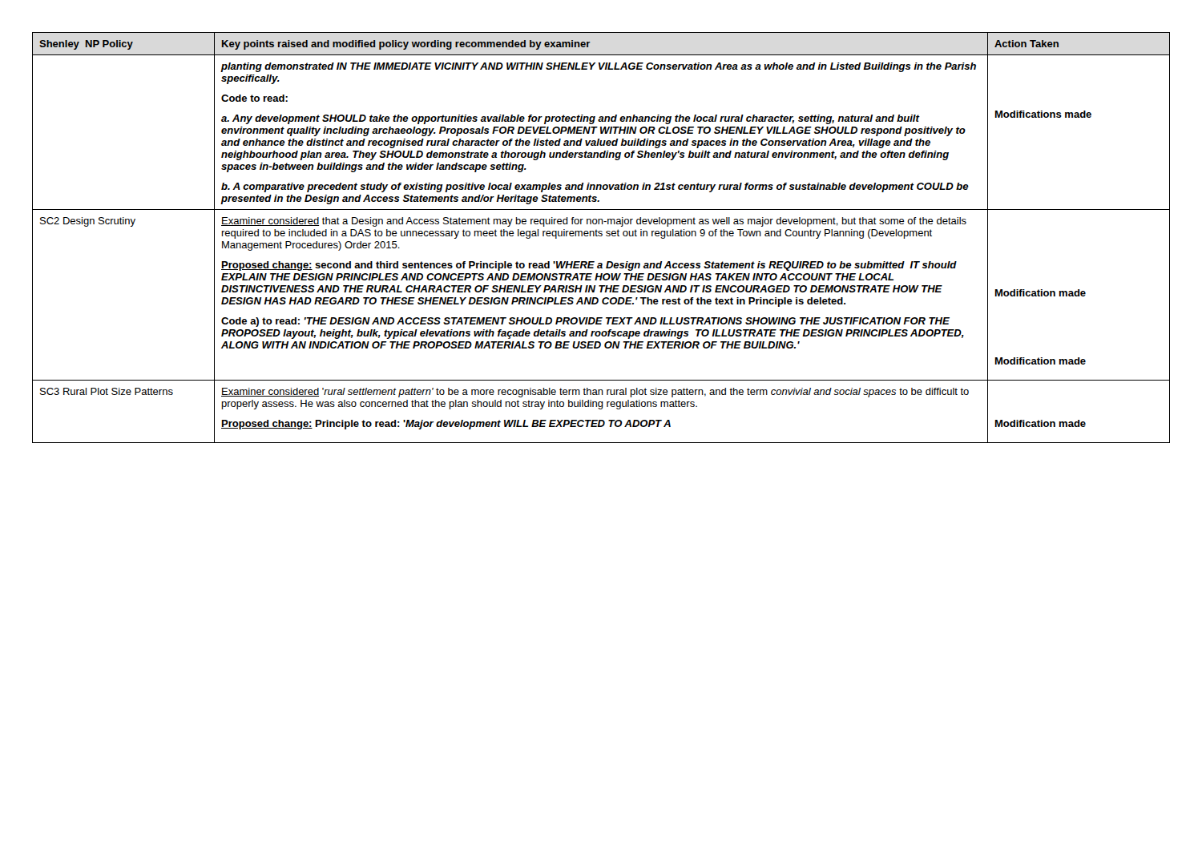| Shenley NP Policy | Key points raised and modified policy wording recommended by examiner | Action Taken |
| --- | --- | --- |
| | planting demonstrated IN THE IMMEDIATE VICINITY AND WITHIN SHENLEY VILLAGE Conservation Area as a whole and in Listed Buildings in the Parish specifically. Code to read: a. Any development SHOULD take the opportunities available for protecting and enhancing the local rural character, setting, natural and built environment quality including archaeology. Proposals FOR DEVELOPMENT WITHIN OR CLOSE TO SHENLEY VILLAGE SHOULD respond positively to and enhance the distinct and recognised rural character of the listed and valued buildings and spaces in the Conservation Area, village and the neighbourhood plan area. They SHOULD demonstrate a thorough understanding of Shenley's built and natural environment, and the often defining spaces in-between buildings and the wider landscape setting. b. A comparative precedent study of existing positive local examples and innovation in 21st century rural forms of sustainable development COULD be presented in the Design and Access Statements and/or Heritage Statements. | Modifications made |
| SC2 Design Scrutiny | Examiner considered that a Design and Access Statement may be required for non-major development as well as major development, but that some of the details required to be included in a DAS to be unnecessary to meet the legal requirements set out in regulation 9 of the Town and Country Planning (Development Management Procedures) Order 2015. Proposed change: second and third sentences of Principle to read ' WHERE a Design and Access Statement is REQUIRED to be submitted IT should EXPLAIN THE DESIGN PRINCIPLES AND CONCEPTS AND DEMONSTRATE HOW THE DESIGN HAS TAKEN INTO ACCOUNT THE LOCAL DISTINCTIVENESS AND THE RURAL CHARACTER OF SHENLEY PARISH IN THE DESIGN AND IT IS ENCOURAGED TO DEMONSTRATE HOW THE DESIGN HAS HAD REGARD TO THESE SHENELY DESIGN PRINCIPLES AND CODE.' The rest of the text in Principle is deleted. Code a) to read: 'THE DESIGN AND ACCESS STATEMENT SHOULD PROVIDE TEXT AND ILLUSTRATIONS SHOWING THE JUSTIFICATION FOR THE PROPOSED layout, height, bulk, typical elevations with façade details and roofscape drawings TO ILLUSTRATE THE DESIGN PRINCIPLES ADOPTED, ALONG WITH AN INDICATION OF THE PROPOSED MATERIALS TO BE USED ON THE EXTERIOR OF THE BUILDING.' | Modification made Modification made |
| SC3 Rural Plot Size Patterns | Examiner considered ' rural settlement pattern' to be a more recognisable term than rural plot size pattern, and the term convivial and social spaces to be difficult to properly assess. He was also concerned that the plan should not stray into building regulations matters. Proposed change: Principle to read: ' Major development WILL BE EXPECTED TO ADOPT A | Modification made |